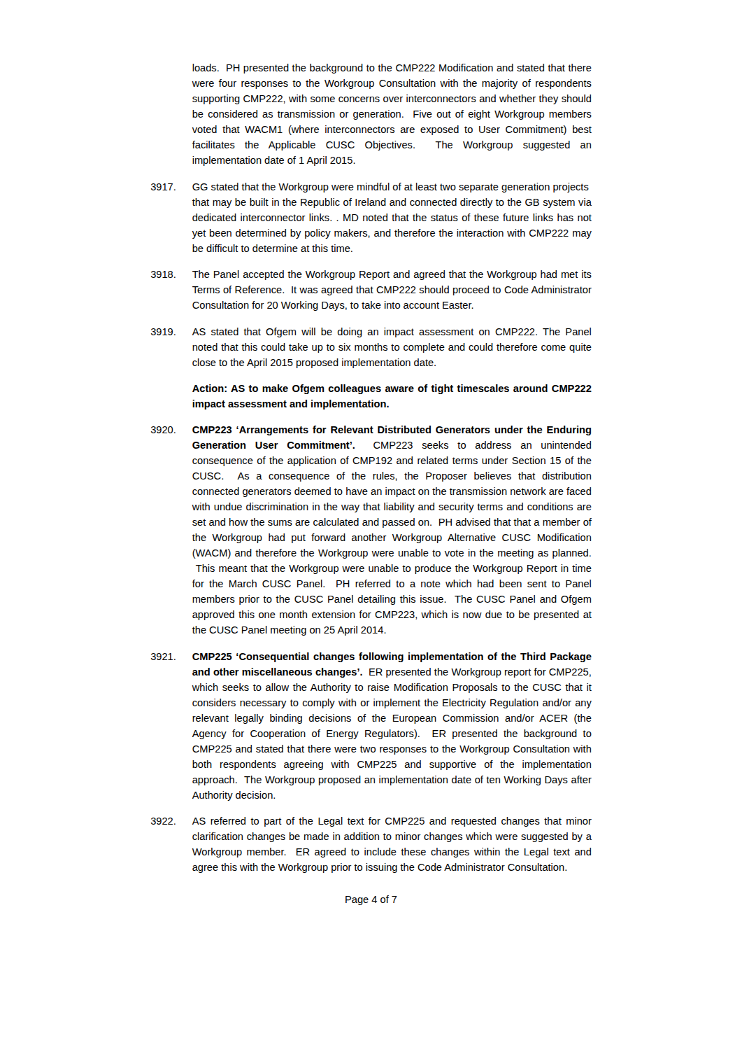loads. PH presented the background to the CMP222 Modification and stated that there were four responses to the Workgroup Consultation with the majority of respondents supporting CMP222, with some concerns over interconnectors and whether they should be considered as transmission or generation. Five out of eight Workgroup members voted that WACM1 (where interconnectors are exposed to User Commitment) best facilitates the Applicable CUSC Objectives. The Workgroup suggested an implementation date of 1 April 2015.
3917.
GG stated that the Workgroup were mindful of at least two separate generation projects that may be built in the Republic of Ireland and connected directly to the GB system via dedicated interconnector links. . MD noted that the status of these future links has not yet been determined by policy makers, and therefore the interaction with CMP222 may be difficult to determine at this time.
3918.
The Panel accepted the Workgroup Report and agreed that the Workgroup had met its Terms of Reference. It was agreed that CMP222 should proceed to Code Administrator Consultation for 20 Working Days, to take into account Easter.
3919.
AS stated that Ofgem will be doing an impact assessment on CMP222. The Panel noted that this could take up to six months to complete and could therefore come quite close to the April 2015 proposed implementation date.
Action: AS to make Ofgem colleagues aware of tight timescales around CMP222 impact assessment and implementation.
3920.
CMP223 ‘Arrangements for Relevant Distributed Generators under the Enduring Generation User Commitment’. CMP223 seeks to address an unintended consequence of the application of CMP192 and related terms under Section 15 of the CUSC. As a consequence of the rules, the Proposer believes that distribution connected generators deemed to have an impact on the transmission network are faced with undue discrimination in the way that liability and security terms and conditions are set and how the sums are calculated and passed on. PH advised that that a member of the Workgroup had put forward another Workgroup Alternative CUSC Modification (WACM) and therefore the Workgroup were unable to vote in the meeting as planned. This meant that the Workgroup were unable to produce the Workgroup Report in time for the March CUSC Panel. PH referred to a note which had been sent to Panel members prior to the CUSC Panel detailing this issue. The CUSC Panel and Ofgem approved this one month extension for CMP223, which is now due to be presented at the CUSC Panel meeting on 25 April 2014.
3921.
CMP225 ‘Consequential changes following implementation of the Third Package and other miscellaneous changes’. ER presented the Workgroup report for CMP225, which seeks to allow the Authority to raise Modification Proposals to the CUSC that it considers necessary to comply with or implement the Electricity Regulation and/or any relevant legally binding decisions of the European Commission and/or ACER (the Agency for Cooperation of Energy Regulators). ER presented the background to CMP225 and stated that there were two responses to the Workgroup Consultation with both respondents agreeing with CMP225 and supportive of the implementation approach. The Workgroup proposed an implementation date of ten Working Days after Authority decision.
3922.
AS referred to part of the Legal text for CMP225 and requested changes that minor clarification changes be made in addition to minor changes which were suggested by a Workgroup member. ER agreed to include these changes within the Legal text and agree this with the Workgroup prior to issuing the Code Administrator Consultation.
Page 4 of 7